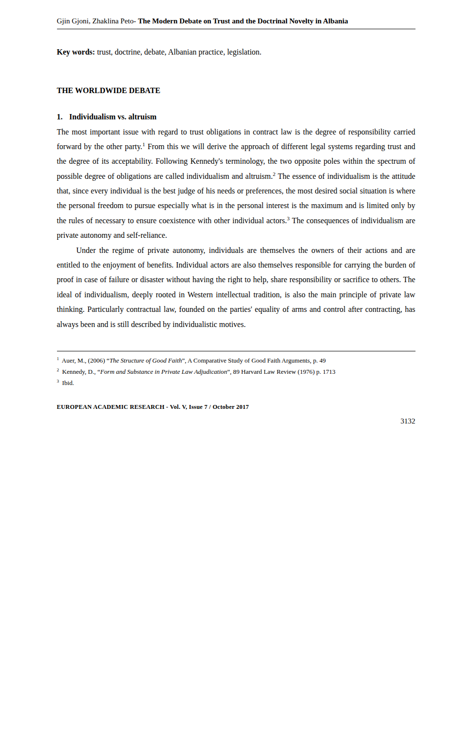Gjin Gjoni, Zhaklina Peto- The Modern Debate on Trust and the Doctrinal Novelty in Albania
Key words: trust, doctrine, debate, Albanian practice, legislation.
The Worldwide Debate
1. Individualism vs. altruism
The most important issue with regard to trust obligations in contract law is the degree of responsibility carried forward by the other party.1 From this we will derive the approach of different legal systems regarding trust and the degree of its acceptability. Following Kennedy's terminology, the two opposite poles within the spectrum of possible degree of obligations are called individualism and altruism.2 The essence of individualism is the attitude that, since every individual is the best judge of his needs or preferences, the most desired social situation is where the personal freedom to pursue especially what is in the personal interest is the maximum and is limited only by the rules of necessary to ensure coexistence with other individual actors.3 The consequences of individualism are private autonomy and self-reliance.
Under the regime of private autonomy, individuals are themselves the owners of their actions and are entitled to the enjoyment of benefits. Individual actors are also themselves responsible for carrying the burden of proof in case of failure or disaster without having the right to help, share responsibility or sacrifice to others. The ideal of individualism, deeply rooted in Western intellectual tradition, is also the main principle of private law thinking. Particularly contractual law, founded on the parties' equality of arms and control after contracting, has always been and is still described by individualistic motives.
1 Auer, M., (2006) “The Structure of Good Faith”, A Comparative Study of Good Faith Arguments, p. 49
2 Kennedy, D., “Form and Substance in Private Law Adjudication”, 89 Harvard Law Review (1976) p. 1713
3 Ibid.
EUROPEAN ACADEMIC RESEARCH - Vol. V, Issue 7 / October 2017
3132